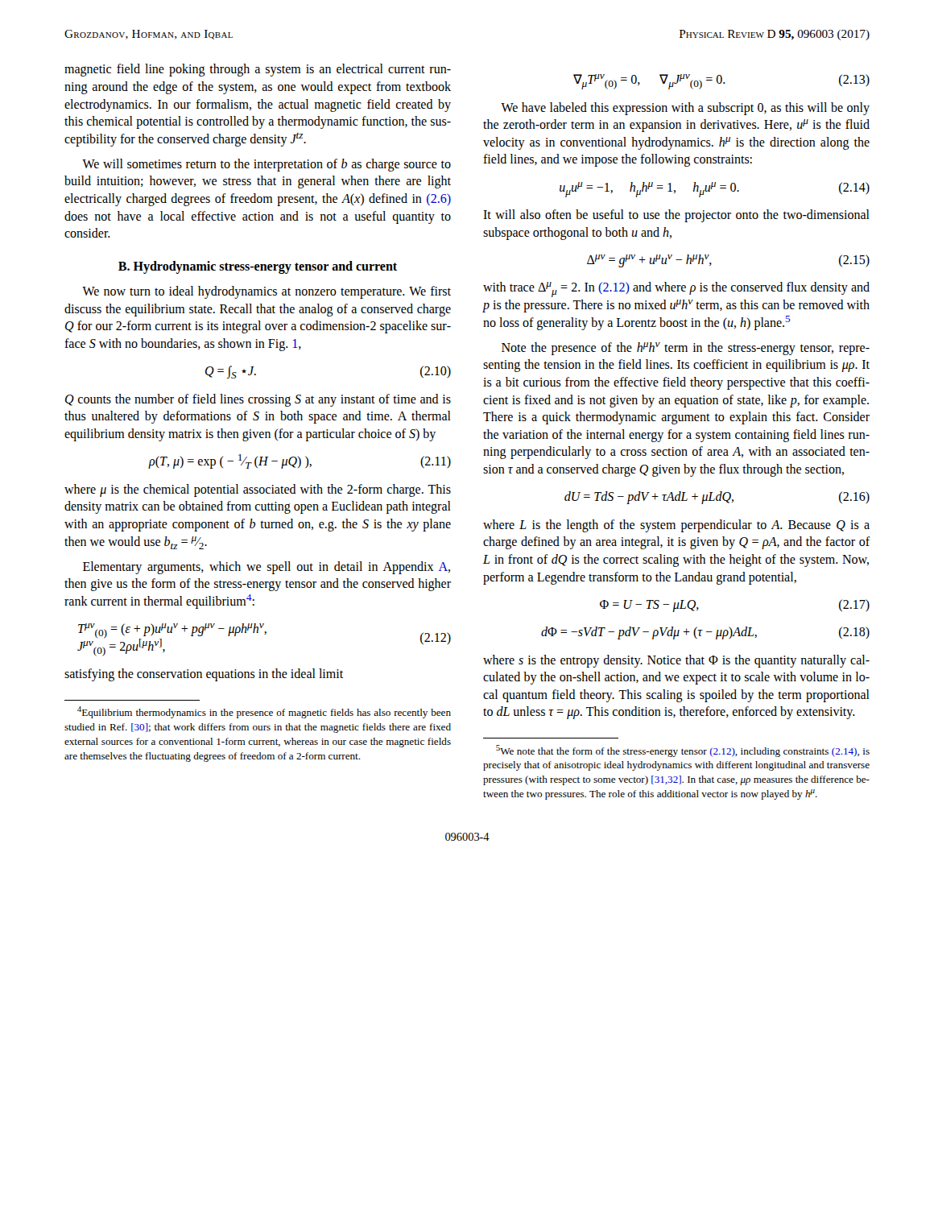Grozdanov, Hofman, and Iqbal
Physical Review D 95, 096003 (2017)
magnetic field line poking through a system is an electrical current running around the edge of the system, as one would expect from textbook electrodynamics. In our formalism, the actual magnetic field created by this chemical potential is controlled by a thermodynamic function, the susceptibility for the conserved charge density Jtz.
We will sometimes return to the interpretation of b as charge source to build intuition; however, we stress that in general when there are light electrically charged degrees of freedom present, the A(x) defined in (2.6) does not have a local effective action and is not a useful quantity to consider.
B. Hydrodynamic stress-energy tensor and current
We now turn to ideal hydrodynamics at nonzero temperature. We first discuss the equilibrium state. Recall that the analog of a conserved charge Q for our 2-form current is its integral over a codimension-2 spacelike surface S with no boundaries, as shown in Fig. 1,
Q = ∫S ⋆J.
(2.10)
Q counts the number of field lines crossing S at any instant of time and is thus unaltered by deformations of S in both space and time. A thermal equilibrium density matrix is then given (for a particular choice of S) by
ρ(T, μ) = exp ( − 1⁄T (H − μQ) ),
(2.11)
where μ is the chemical potential associated with the 2-form charge. This density matrix can be obtained from cutting open a Euclidean path integral with an appropriate component of b turned on, e.g. the S is the xy plane then we would use btz = μ⁄2.
Elementary arguments, which we spell out in detail in Appendix A, then give us the form of the stress-energy tensor and the conserved higher rank current in thermal equilibrium4:
Tμν(0) = (ε + p)uμuν + pgμν − μρhμhν,
Jμν(0) = 2ρu[μhν],
(2.12)
satisfying the conservation equations in the ideal limit
4Equilibrium thermodynamics in the presence of magnetic fields has also recently been studied in Ref. [30]; that work differs from ours in that the magnetic fields there are fixed external sources for a conventional 1-form current, whereas in our case the magnetic fields are themselves the fluctuating degrees of freedom of a 2-form current.
∇μTμν(0) = 0, ∇μJμν(0) = 0.
(2.13)
We have labeled this expression with a subscript 0, as this will be only the zeroth-order term in an expansion in derivatives. Here, uμ is the fluid velocity as in conventional hydrodynamics. hμ is the direction along the field lines, and we impose the following constraints:
uμuμ = −1, hμhμ = 1, hμuμ = 0.
(2.14)
It will also often be useful to use the projector onto the two-dimensional subspace orthogonal to both u and h,
Δμν = gμν + uμuν − hμhν,
(2.15)
with trace Δμμ = 2. In (2.12) and where ρ is the conserved flux density and p is the pressure. There is no mixed uμhν term, as this can be removed with no loss of generality by a Lorentz boost in the (u, h) plane.5
Note the presence of the hμhν term in the stress-energy tensor, representing the tension in the field lines. Its coefficient in equilibrium is μρ. It is a bit curious from the effective field theory perspective that this coefficient is fixed and is not given by an equation of state, like p, for example. There is a quick thermodynamic argument to explain this fact. Consider the variation of the internal energy for a system containing field lines running perpendicularly to a cross section of area A, with an associated tension τ and a conserved charge Q given by the flux through the section,
dU = TdS − pdV + τAdL + μLdQ,
(2.16)
where L is the length of the system perpendicular to A. Because Q is a charge defined by an area integral, it is given by Q = ρA, and the factor of L in front of dQ is the correct scaling with the height of the system. Now, perform a Legendre transform to the Landau grand potential,
Φ = U − TS − μLQ,
(2.17)
d Φ = −sVdT − pdV − ρVdμ + (τ − μρ)AdL,
(2.18)
where s is the entropy density. Notice that Φ is the quantity naturally calculated by the on-shell action, and we expect it to scale with volume in local quantum field theory. This scaling is spoiled by the term proportional to dL unless τ = μρ. This condition is, therefore, enforced by extensivity.
5We note that the form of the stress-energy tensor (2.12), including constraints (2.14), is precisely that of anisotropic ideal hydrodynamics with different longitudinal and transverse pressures (with respect to some vector) [31,32]. In that case, μρ measures the difference between the two pressures. The role of this additional vector is now played by hμ.
096003-4